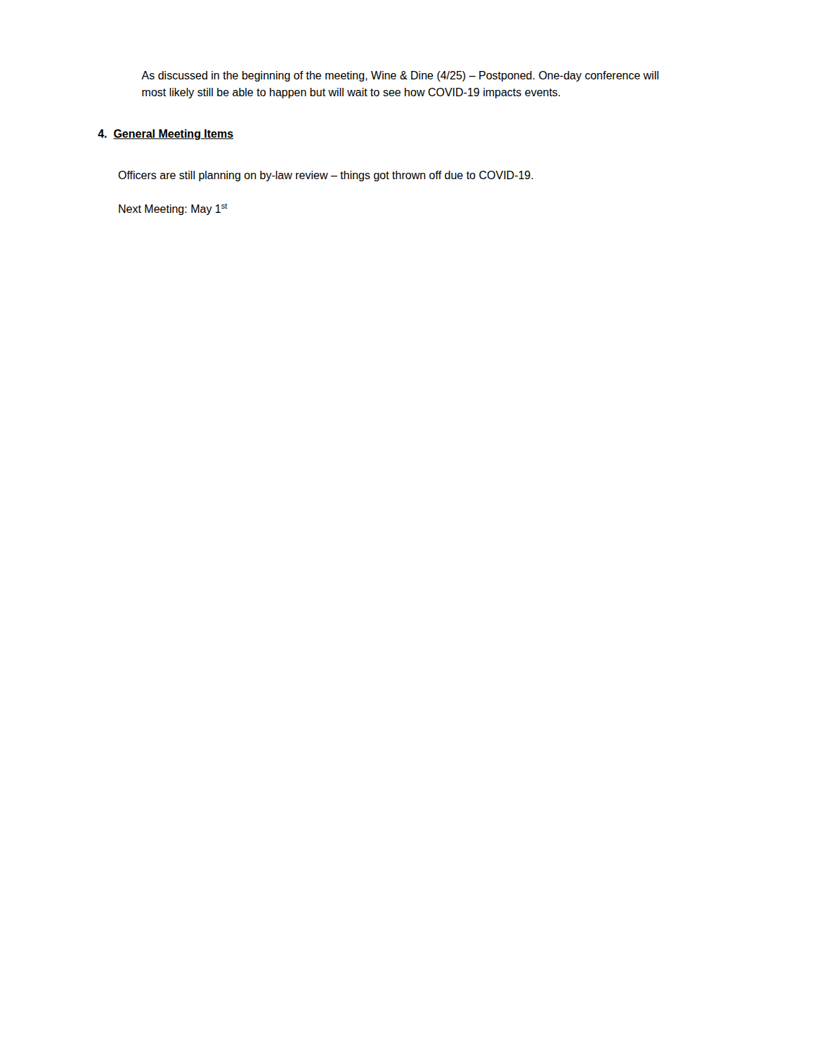As discussed in the beginning of the meeting, Wine & Dine (4/25) – Postponed. One-day conference will most likely still be able to happen but will wait to see how COVID-19 impacts events.
4. General Meeting Items
Officers are still planning on by-law review – things got thrown off due to COVID-19.
Next Meeting: May 1st